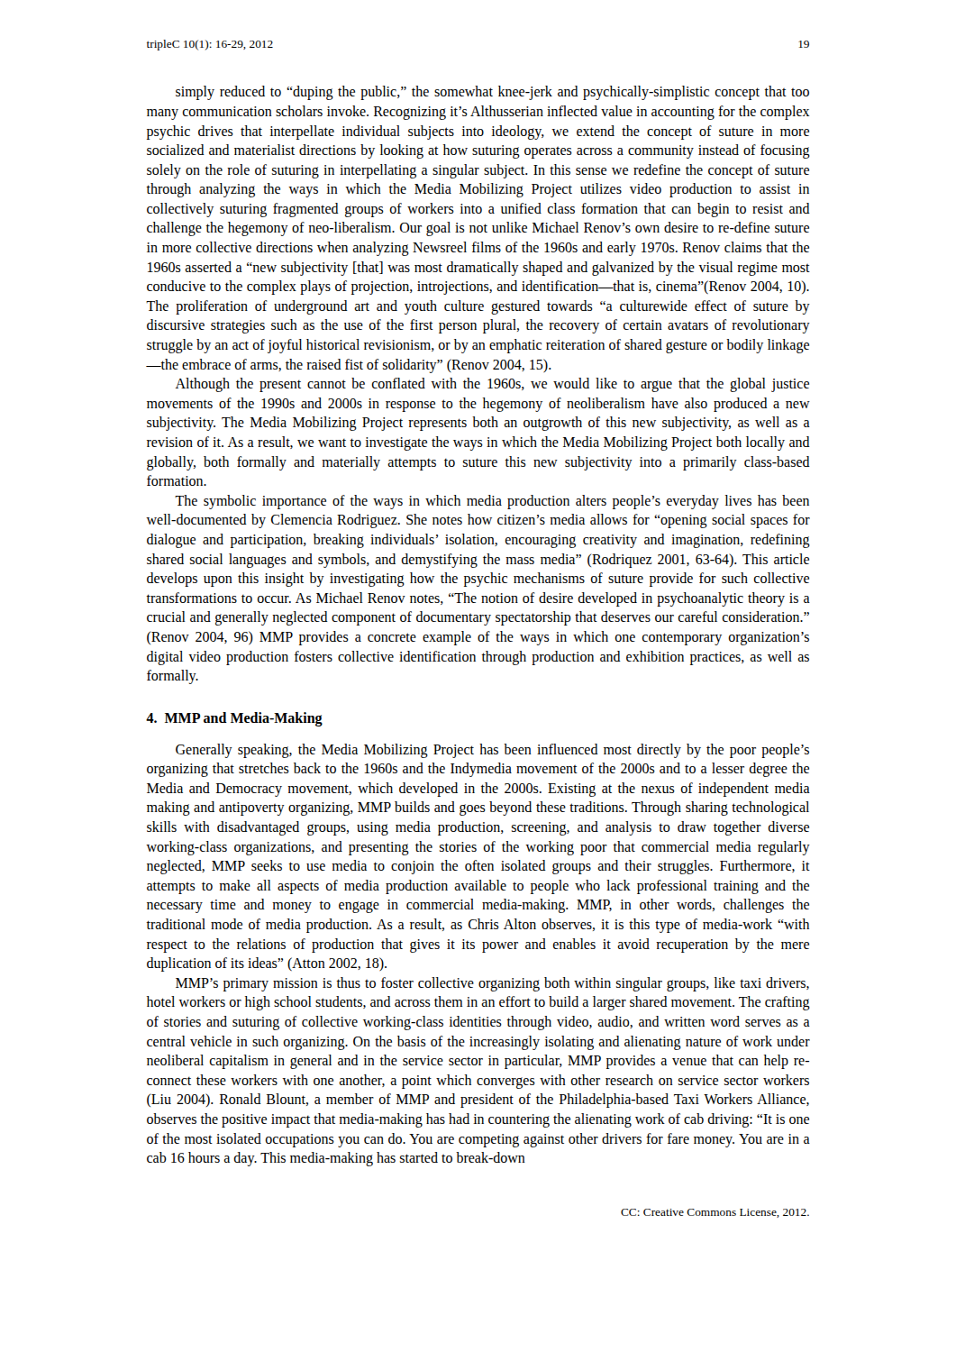tripleC 10(1): 16-29, 2012 19
simply reduced to “duping the public,” the somewhat knee-jerk and psychically-simplistic concept that too many communication scholars invoke. Recognizing it’s Althusserian inflected value in accounting for the complex psychic drives that interpellate individual subjects into ideology, we extend the concept of suture in more socialized and materialist directions by looking at how suturing operates across a community instead of focusing solely on the role of suturing in interpellating a singular subject. In this sense we redefine the concept of suture through analyzing the ways in which the Media Mobilizing Project utilizes video production to assist in collectively suturing fragmented groups of workers into a unified class formation that can begin to resist and challenge the hegemony of neo-liberalism. Our goal is not unlike Michael Renov’s own desire to re-define suture in more collective directions when analyzing Newsreel films of the 1960s and early 1970s. Renov claims that the 1960s asserted a “new subjectivity [that] was most dramatically shaped and galvanized by the visual regime most conducive to the complex plays of projection, introjections, and identification—that is, cinema”(Renov 2004, 10). The proliferation of underground art and youth culture gestured towards “a culturewide effect of suture by discursive strategies such as the use of the first person plural, the recovery of certain avatars of revolutionary struggle by an act of joyful historical revisionism, or by an emphatic reiteration of shared gesture or bodily linkage—the embrace of arms, the raised fist of solidarity” (Renov 2004, 15).
Although the present cannot be conflated with the 1960s, we would like to argue that the global justice movements of the 1990s and 2000s in response to the hegemony of neoliberalism have also produced a new subjectivity. The Media Mobilizing Project represents both an outgrowth of this new subjectivity, as well as a revision of it. As a result, we want to investigate the ways in which the Media Mobilizing Project both locally and globally, both formally and materially attempts to suture this new subjectivity into a primarily class-based formation.
The symbolic importance of the ways in which media production alters people’s everyday lives has been well-documented by Clemencia Rodriguez. She notes how citizen’s media allows for “opening social spaces for dialogue and participation, breaking individuals’ isolation, encouraging creativity and imagination, redefining shared social languages and symbols, and demystifying the mass media” (Rodriquez 2001, 63-64). This article develops upon this insight by investigating how the psychic mechanisms of suture provide for such collective transformations to occur. As Michael Renov notes, “The notion of desire developed in psychoanalytic theory is a crucial and generally neglected component of documentary spectatorship that deserves our careful consideration.” (Renov 2004, 96) MMP provides a concrete example of the ways in which one contemporary organization’s digital video production fosters collective identification through production and exhibition practices, as well as formally.
4. MMP and Media-Making
Generally speaking, the Media Mobilizing Project has been influenced most directly by the poor people’s organizing that stretches back to the 1960s and the Indymedia movement of the 2000s and to a lesser degree the Media and Democracy movement, which developed in the 2000s. Existing at the nexus of independent media making and antipoverty organizing, MMP builds and goes beyond these traditions. Through sharing technological skills with disadvantaged groups, using media production, screening, and analysis to draw together diverse working-class organizations, and presenting the stories of the working poor that commercial media regularly neglected, MMP seeks to use media to conjoin the often isolated groups and their struggles. Furthermore, it attempts to make all aspects of media production available to people who lack professional training and the necessary time and money to engage in commercial media-making. MMP, in other words, challenges the traditional mode of media production. As a result, as Chris Alton observes, it is this type of media-work “with respect to the relations of production that gives it its power and enables it avoid recuperation by the mere duplication of its ideas” (Atton 2002, 18).
MMP’s primary mission is thus to foster collective organizing both within singular groups, like taxi drivers, hotel workers or high school students, and across them in an effort to build a larger shared movement. The crafting of stories and suturing of collective working-class identities through video, audio, and written word serves as a central vehicle in such organizing. On the basis of the increasingly isolating and alienating nature of work under neoliberal capitalism in general and in the service sector in particular, MMP provides a venue that can help re-connect these workers with one another, a point which converges with other research on service sector workers (Liu 2004). Ronald Blount, a member of MMP and president of the Philadelphia-based Taxi Workers Alliance, observes the positive impact that media-making has had in countering the alienating work of cab driving: “It is one of the most isolated occupations you can do. You are competing against other drivers for fare money. You are in a cab 16 hours a day. This media-making has started to break-down
CC: Creative Commons License, 2012.